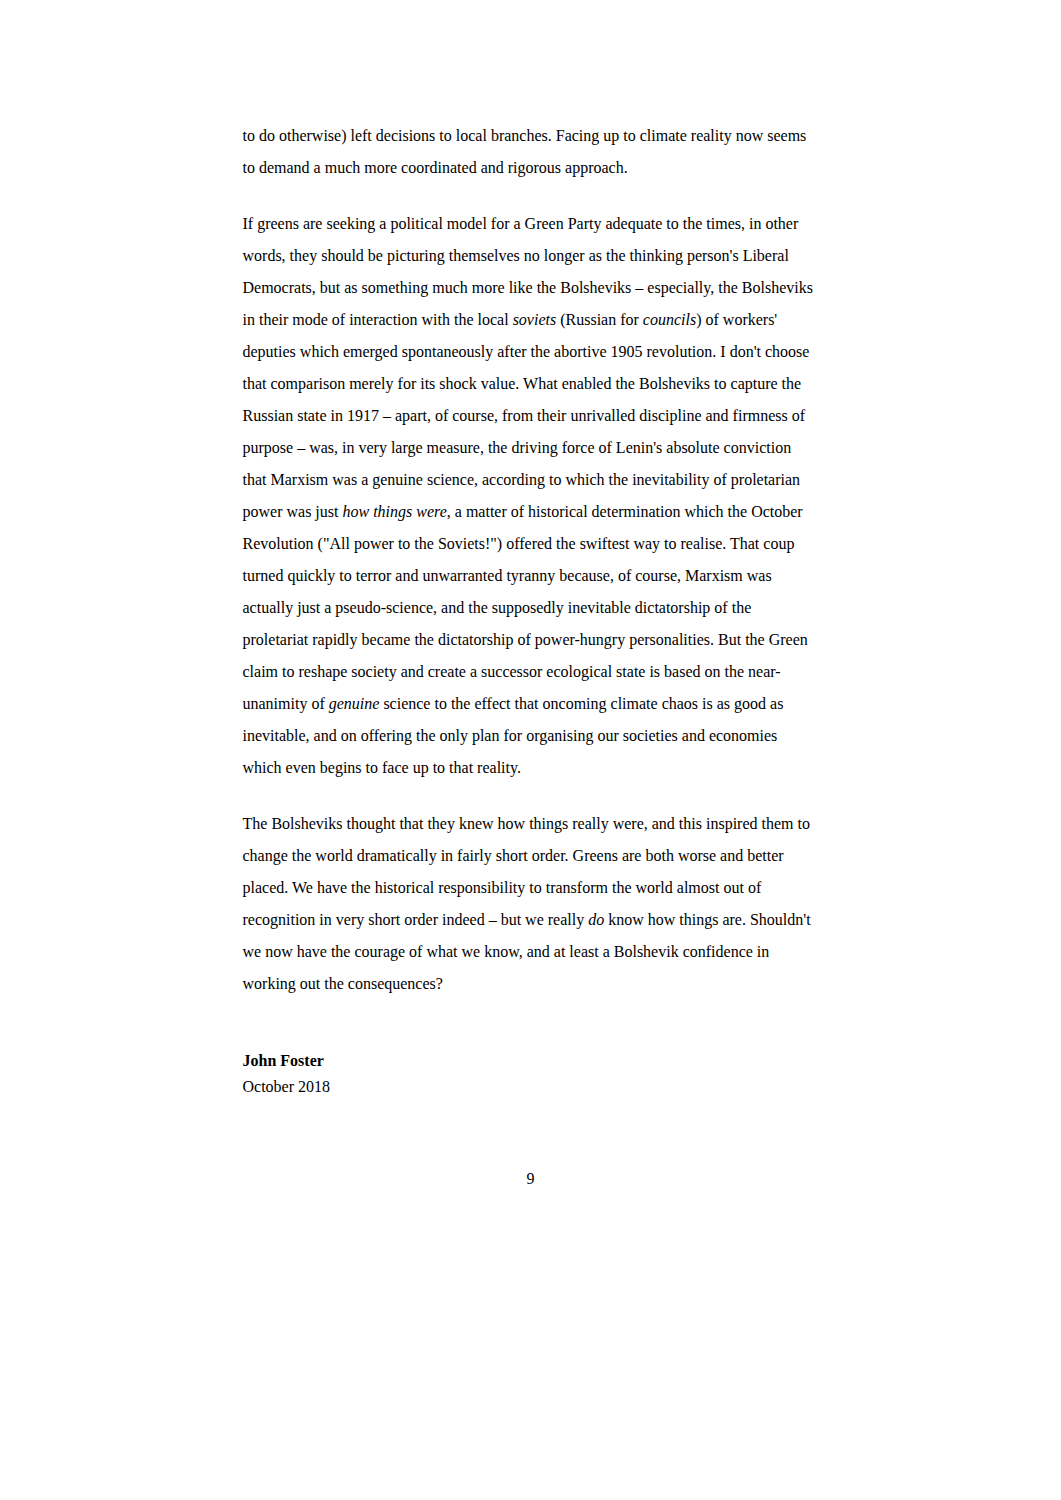to do otherwise) left decisions to local branches. Facing up to climate reality now seems to demand a much more coordinated and rigorous approach.
If greens are seeking a political model for a Green Party adequate to the times, in other words, they should be picturing themselves no longer as the thinking person's Liberal Democrats, but as something much more like the Bolsheviks – especially, the Bolsheviks in their mode of interaction with the local soviets (Russian for councils) of workers' deputies which emerged spontaneously after the abortive 1905 revolution. I don't choose that comparison merely for its shock value. What enabled the Bolsheviks to capture the Russian state in 1917 – apart, of course, from their unrivalled discipline and firmness of purpose – was, in very large measure, the driving force of Lenin's absolute conviction that Marxism was a genuine science, according to which the inevitability of proletarian power was just how things were, a matter of historical determination which the October Revolution ("All power to the Soviets!") offered the swiftest way to realise. That coup turned quickly to terror and unwarranted tyranny because, of course, Marxism was actually just a pseudo-science, and the supposedly inevitable dictatorship of the proletariat rapidly became the dictatorship of power-hungry personalities. But the Green claim to reshape society and create a successor ecological state is based on the near-unanimity of genuine science to the effect that oncoming climate chaos is as good as inevitable, and on offering the only plan for organising our societies and economies which even begins to face up to that reality.
The Bolsheviks thought that they knew how things really were, and this inspired them to change the world dramatically in fairly short order. Greens are both worse and better placed. We have the historical responsibility to transform the world almost out of recognition in very short order indeed – but we really do know how things are. Shouldn't we now have the courage of what we know, and at least a Bolshevik confidence in working out the consequences?
John Foster
October 2018
9